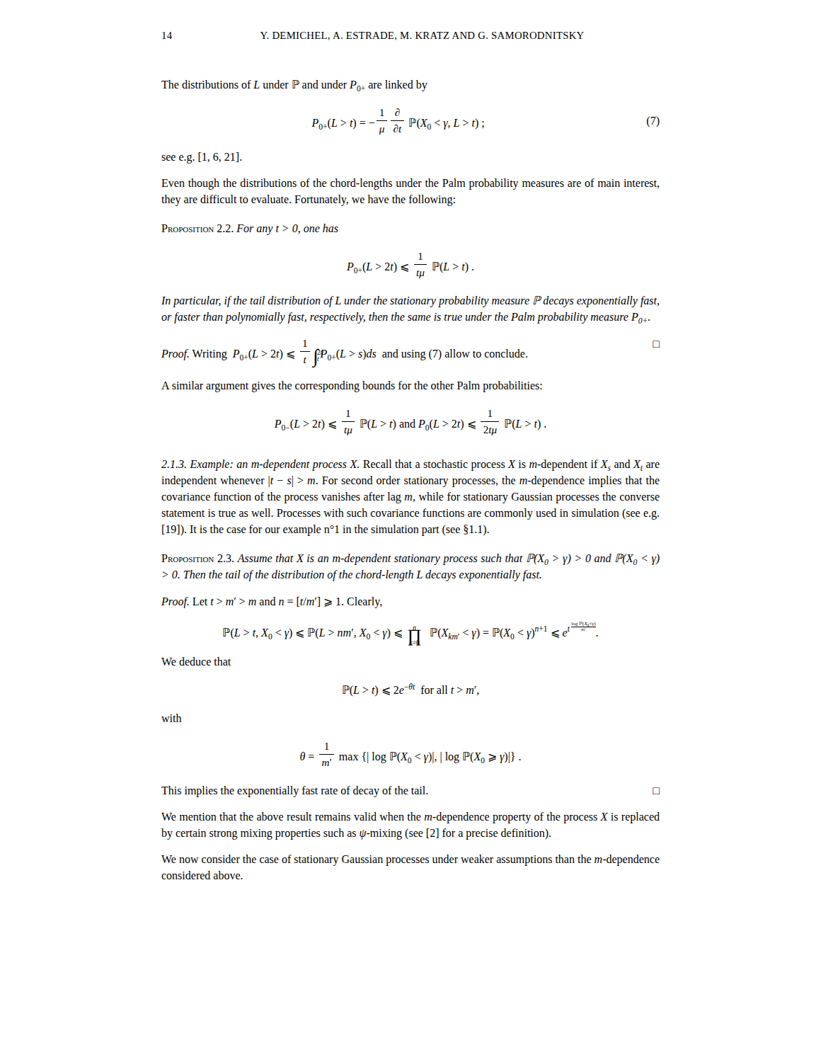14 Y. DEMICHEL, A. ESTRADE, M. KRATZ AND G. SAMORODNITSKY
The distributions of L under ℙ and under P0+ are linked by
P0+(L > t) = −1 μ∂∂t ℙ(X0 < γ, L > t) ; (7)
see e.g. [1, 6, 21].
Even though the distributions of the chord-lengths under the Palm probability measures are of main interest, they are difficult to evaluate. Fortunately, we have the following:
Proposition 2.2. For any t > 0, one has
P0+(L > 2t) ⩽ 1 tμ ℙ(L > t) .
In particular, if the tail distribution of L under the stationary probability measure ℙ decays exponentially fast, or faster than polynomially fast, respectively, then the same is true under the Palm probability measure P0+.
Proof. Writing P0+(L > 2t) ⩽ 1 t∫2t t P0+(L > s)ds and using (7) allow to conclude. □
A similar argument gives the corresponding bounds for the other Palm probabilities:
P0−(L > 2t) ⩽ 1 tμ ℙ(L > t) and P0(L > 2t) ⩽ 12tμ ℙ(L > t) .
2.1.3. Example: an m-dependent process X. Recall that a stochastic process X is m-dependent if Xs and Xt are independent whenever |t − s| > m. For second order stationary processes, the m-dependence implies that the covariance function of the process vanishes after lag m, while for stationary Gaussian processes the converse statement is true as well. Processes with such covariance functions are commonly used in simulation (see e.g. [19]). It is the case for our example n°1 in the simulation part (see §1.1).
Proposition 2.3. Assume that X is an m-dependent stationary process such that ℙ(X0 > γ) > 0 and ℙ(X0 < γ) > 0. Then the tail of the distribution of the chord-length L decays exponentially fast.
Proof. Let t > m′ > m and n = [t/m′] ⩾ 1. Clearly,
ℙ(L > t, X0 < γ) ⩽ ℙ(L > nm′, X0 < γ) ⩽ ∏nk=0 ℙ(Xkm′ < γ) = ℙ(X0 < γ)n+1 ⩽ et log ℙ(X0<γ) m′.
We deduce that
ℙ(L > t) ⩽ 2e−θt for all t > m′,
with
θ = 1 m′ max {| log ℙ(X0 < γ)|, | log ℙ(X0 ⩾ γ)|} .
This implies the exponentially fast rate of decay of the tail. □
We mention that the above result remains valid when the m-dependence property of the process X is replaced by certain strong mixing properties such as ψ-mixing (see [2] for a precise definition).
We now consider the case of stationary Gaussian processes under weaker assumptions than the m-dependence considered above.